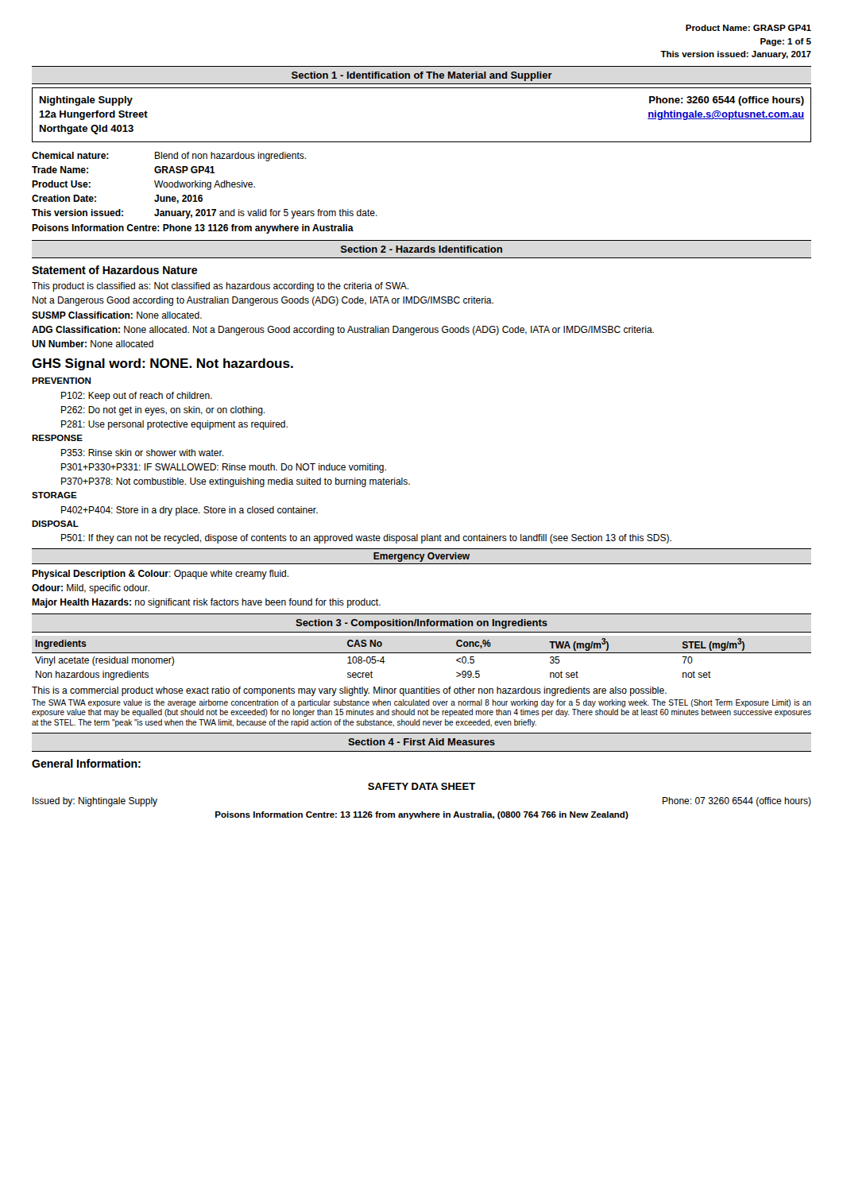Product Name: GRASP GP41
Page: 1 of 5
This version issued: January, 2017
Section 1 - Identification of The Material and Supplier
Nightingale Supply
12a Hungerford Street
Northgate Qld 4013
Phone: 3260 6544 (office hours)
nightingale.s@optusnet.com.au
| Chemical nature: | Blend of non hazardous ingredients. |
| Trade Name: | GRASP GP41 |
| Product Use: | Woodworking Adhesive. |
| Creation Date: | June, 2016 |
| This version issued: | January, 2017 and is valid for 5 years from this date. |
| Poisons Information Centre: Phone 13 1126 from anywhere in Australia |
Section 2 - Hazards Identification
Statement of Hazardous Nature
This product is classified as: Not classified as hazardous according to the criteria of SWA.
Not a Dangerous Good according to Australian Dangerous Goods (ADG) Code, IATA or IMDG/IMSBC criteria.
SUSMP Classification: None allocated.
ADG Classification: None allocated. Not a Dangerous Good according to Australian Dangerous Goods (ADG) Code, IATA or IMDG/IMSBC criteria.
UN Number: None allocated
GHS Signal word: NONE. Not hazardous.
PREVENTION
P102: Keep out of reach of children.
P262: Do not get in eyes, on skin, or on clothing.
P281: Use personal protective equipment as required.
RESPONSE
P353: Rinse skin or shower with water.
P301+P330+P331: IF SWALLOWED: Rinse mouth. Do NOT induce vomiting.
P370+P378: Not combustible. Use extinguishing media suited to burning materials.
STORAGE
P402+P404: Store in a dry place. Store in a closed container.
DISPOSAL
P501: If they can not be recycled, dispose of contents to an approved waste disposal plant and containers to landfill (see Section 13 of this SDS).
Emergency Overview
Physical Description & Colour: Opaque white creamy fluid.
Odour: Mild, specific odour.
Major Health Hazards: no significant risk factors have been found for this product.
Section 3 - Composition/Information on Ingredients
| Ingredients | CAS No | Conc,% | TWA (mg/m 3 ) | STEL (mg/m 3 ) |
| --- | --- | --- | --- | --- |
| Vinyl acetate (residual monomer) | 108-05-4 | <0.5 | 35 | 70 |
| Non hazardous ingredients | secret | >99.5 | not set | not set |
This is a commercial product whose exact ratio of components may vary slightly. Minor quantities of other non hazardous ingredients are also possible.
The SWA TWA exposure value is the average airborne concentration of a particular substance when calculated over a normal 8 hour working day for a 5 day working week. The STEL (Short Term Exposure Limit) is an exposure value that may be equalled (but should not be exceeded) for no longer than 15 minutes and should not be repeated more than 4 times per day. There should be at least 60 minutes between successive exposures at the STEL. The term "peak "is used when the TWA limit, because of the rapid action of the substance, should never be exceeded, even briefly.
Section 4 - First Aid Measures
General Information:
SAFETY DATA SHEET
Issued by: Nightingale Supply Phone: 07 3260 6544 (office hours)
Poisons Information Centre: 13 1126 from anywhere in Australia, (0800 764 766 in New Zealand)